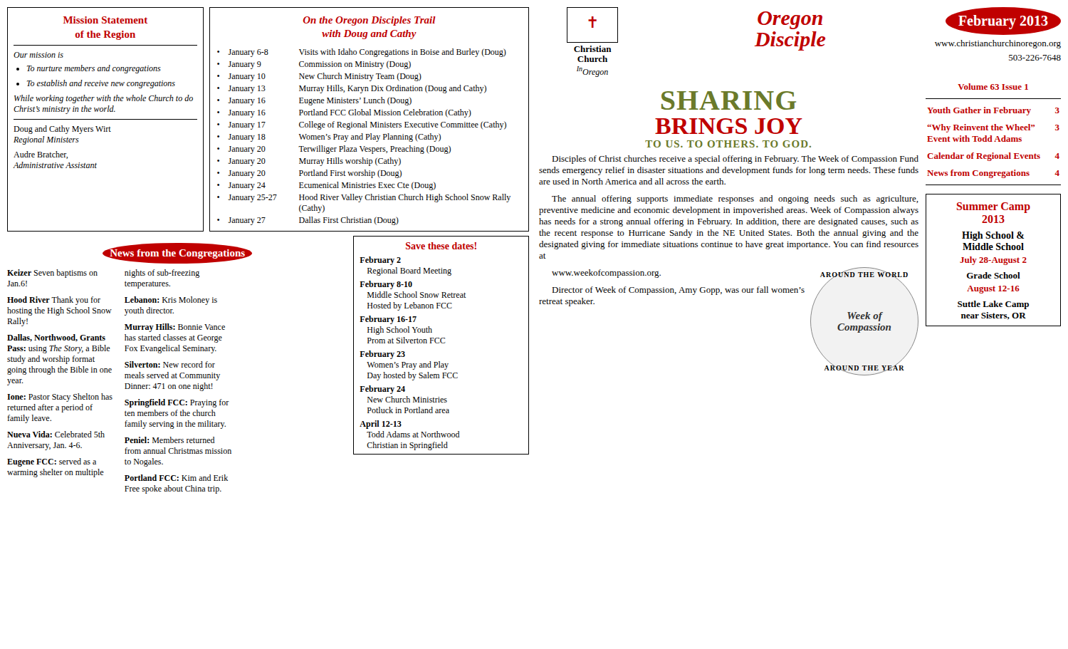Mission Statement
of the Region
Our mission is
To nurture members and congregations
To establish and receive new congregations
While working together with the whole Church to do Christ’s ministry in the world.
Doug and Cathy Myers Wirt
Regional Ministers
Audre Bratcher,
Administrative Assistant
On the Oregon Disciples Trail
with Doug and Cathy
| • | January 6-8 | Visits with Idaho Congregations in Boise and Burley (Doug) |
| • | January 9 | Commission on Ministry (Doug) |
| • | January 10 | New Church Ministry Team (Doug) |
| • | January 13 | Murray Hills, Karyn Dix Ordination (Doug and Cathy) |
| • | January 16 | Eugene Ministers’ Lunch (Doug) |
| • | January 16 | Portland FCC Global Mission Celebration (Cathy) |
| • | January 17 | College of Regional Ministers Executive Committee (Cathy) |
| • | January 18 | Women’s Pray and Play Planning (Cathy) |
| • | January 20 | Terwilliger Plaza Vespers, Preaching (Doug) |
| • | January 20 | Murray Hills worship (Cathy) |
| • | January 20 | Portland First worship (Doug) |
| • | January 24 | Ecumenical Ministries Exec Cte (Doug) |
| • | January 25-27 | Hood River Valley Christian Church High School Snow Rally (Cathy) |
| • | January 27 | Dallas First Christian (Doug) |
News from the Congregations
Keizer Seven baptisms on Jan.6!
Hood River Thank you for hosting the High School Snow Rally!
Dallas, Northwood, Grants Pass: using The Story, a Bible study and worship format going through the Bible in one year.
Ione: Pastor Stacy Shelton has returned after a period of family leave.
Nueva Vida: Celebrated 5th Anniversary, Jan. 4-6.
Eugene FCC: served as a warming shelter on multiple nights of sub-freezing temperatures.
Lebanon: Kris Moloney is youth director.
Murray Hills: Bonnie Vance has started classes at George Fox Evangelical Seminary.
Silverton: New record for meals served at Community Dinner: 471 on one night!
Springfield FCC: Praying for ten members of the church family serving in the military.
Peniel: Members returned from annual Christmas mission to Nogales.
Portland FCC: Kim and Erik Free spoke about China trip.
Save these dates!
February 2
Regional Board Meeting
February 8-10
Middle School Snow Retreat
Hosted by Lebanon FCC
February 16-17
High School Youth
Prom at Silverton FCC
February 23
Women’s Pray and Play
Day hosted by Salem FCC
February 24
New Church Ministries
Potluck in Portland area
April 12-13
Todd Adams at Northwood
Christian in Springfield
✝
Christian
Church
InOregon
Oregon
Disciple
February 2013
www.christianchurchinoregon.org
503-226-7648
SHARING
BRINGS JOY
TO US. TO OTHERS. TO GOD.
Disciples of Christ churches receive a special offering in February. The Week of Compassion Fund sends emergency relief in disaster situations and development funds for long term needs. These funds are used in North America and all across the earth.
The annual offering supports immediate responses and ongoing needs such as agriculture, preventive medicine and economic development in impoverished areas. Week of Compassion always has needs for a strong annual offering in February. In addition, there are designated causes, such as the recent response to Hurricane Sandy in the NE United States. Both the annual giving and the designated giving for immediate situations continue to have great importance. You can find resources at
AROUND THE WORLD
Week of
Compassion
AROUND THE YEAR
www.weekofcompassion.org.
Director of Week of Compassion, Amy Gopp, was our fall women’s retreat speaker.
Volume 63 Issue 1
| Youth Gather in February | 3 |
| “Why Reinvent the Wheel” Event with Todd Adams | 3 |
| Calendar of Regional Events | 4 |
| News from Congregations | 4 |
Summer Camp
2013
High School &
Middle School
July 28-August 2
Grade School
August 12-16
Suttle Lake Camp
near Sisters, OR